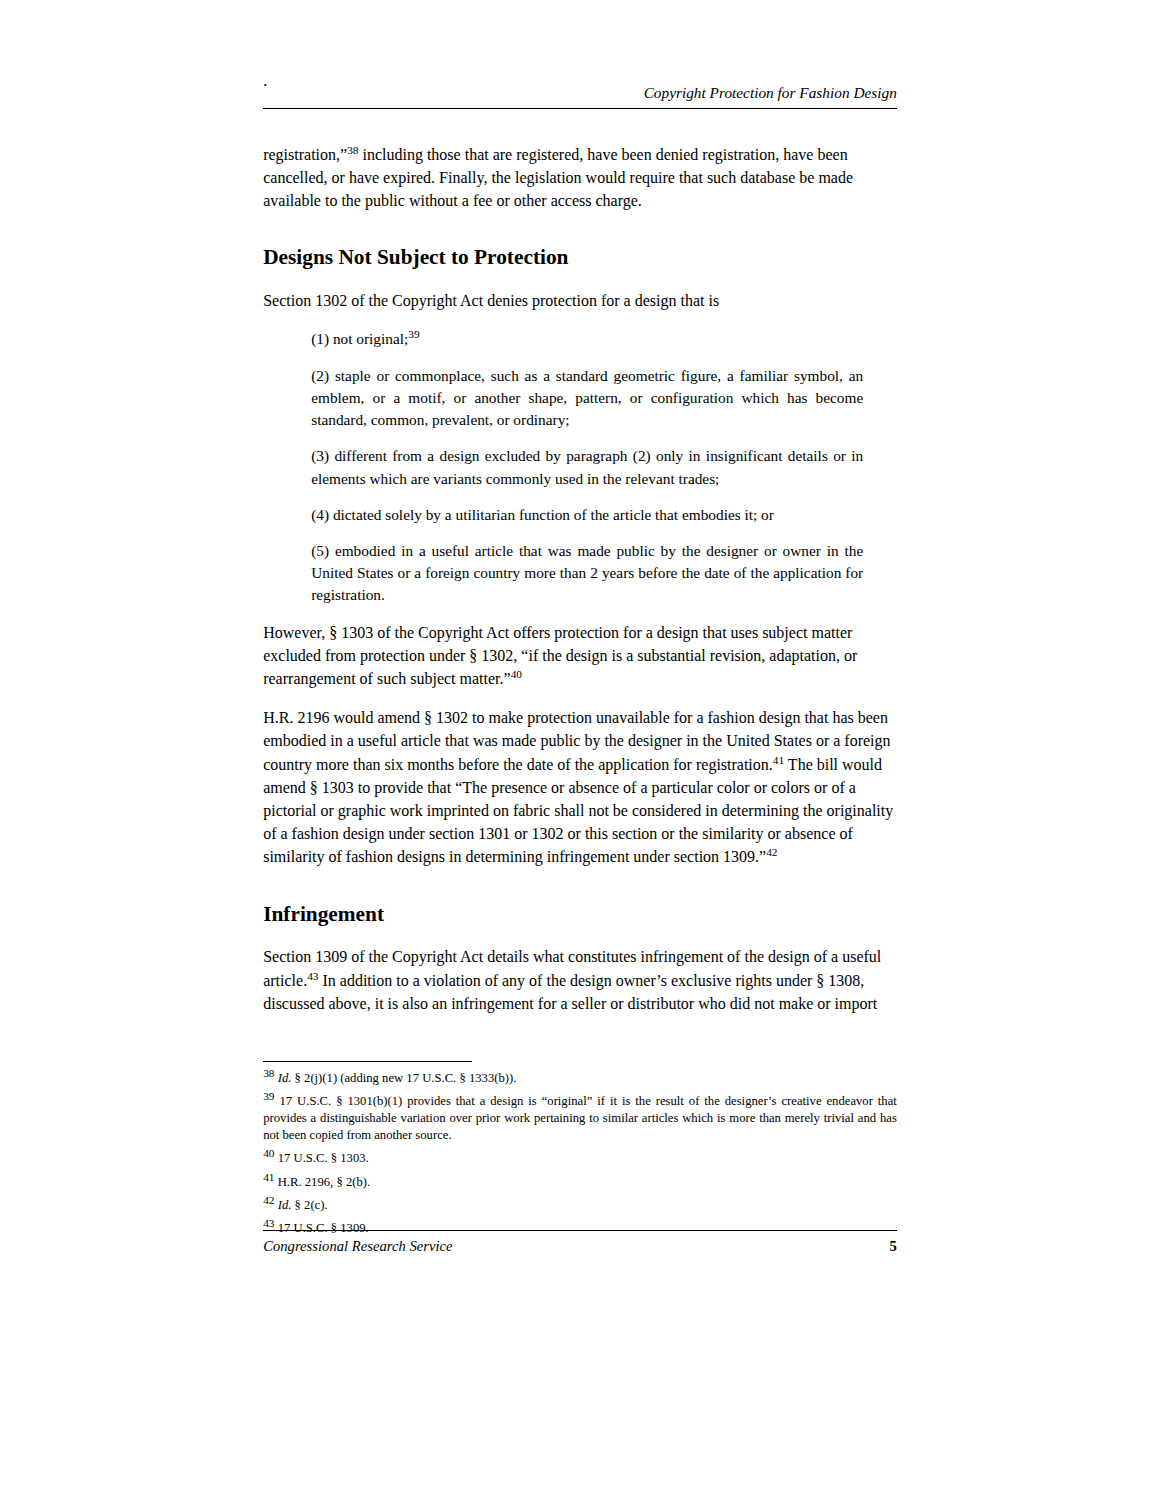.
Copyright Protection for Fashion Design
registration,”38 including those that are registered, have been denied registration, have been cancelled, or have expired. Finally, the legislation would require that such database be made available to the public without a fee or other access charge.
Designs Not Subject to Protection
Section 1302 of the Copyright Act denies protection for a design that is
(1) not original;39
(2) staple or commonplace, such as a standard geometric figure, a familiar symbol, an emblem, or a motif, or another shape, pattern, or configuration which has become standard, common, prevalent, or ordinary;
(3) different from a design excluded by paragraph (2) only in insignificant details or in elements which are variants commonly used in the relevant trades;
(4) dictated solely by a utilitarian function of the article that embodies it; or
(5) embodied in a useful article that was made public by the designer or owner in the United States or a foreign country more than 2 years before the date of the application for registration.
However, § 1303 of the Copyright Act offers protection for a design that uses subject matter excluded from protection under § 1302, “if the design is a substantial revision, adaptation, or rearrangement of such subject matter.”40
H.R. 2196 would amend § 1302 to make protection unavailable for a fashion design that has been embodied in a useful article that was made public by the designer in the United States or a foreign country more than six months before the date of the application for registration.41 The bill would amend § 1303 to provide that “The presence or absence of a particular color or colors or of a pictorial or graphic work imprinted on fabric shall not be considered in determining the originality of a fashion design under section 1301 or 1302 or this section or the similarity or absence of similarity of fashion designs in determining infringement under section 1309.”42
Infringement
Section 1309 of the Copyright Act details what constitutes infringement of the design of a useful article.43 In addition to a violation of any of the design owner’s exclusive rights under § 1308, discussed above, it is also an infringement for a seller or distributor who did not make or import
38 Id. § 2(j)(1) (adding new 17 U.S.C. § 1333(b)).
39 17 U.S.C. § 1301(b)(1) provides that a design is “original” if it is the result of the designer’s creative endeavor that provides a distinguishable variation over prior work pertaining to similar articles which is more than merely trivial and has not been copied from another source.
40 17 U.S.C. § 1303.
41 H.R. 2196, § 2(b).
42 Id. § 2(c).
43 17 U.S.C. § 1309.
Congressional Research Service 5